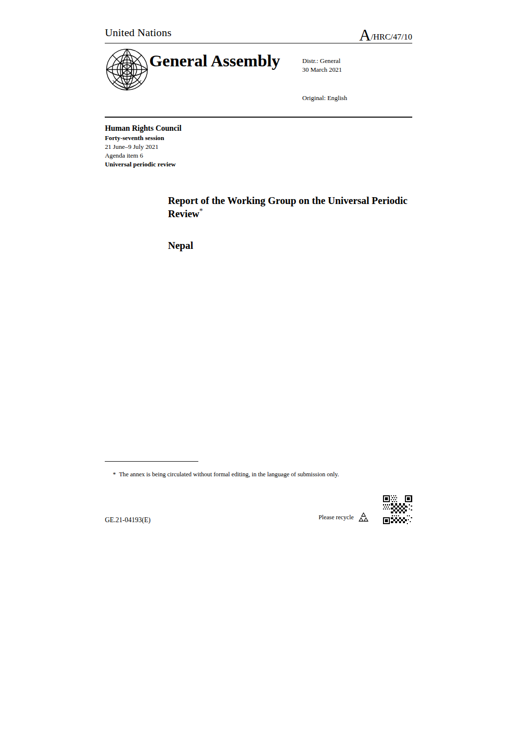United Nations
A/HRC/47/10
General Assembly
Distr.: General
30 March 2021
Original: English
Human Rights Council
Forty-seventh session
21 June–9 July 2021
Agenda item 6
Universal periodic review
Report of the Working Group on the Universal Periodic Review*
Nepal
* The annex is being circulated without formal editing, in the language of submission only.
GE.21-04193(E)
Please recycle